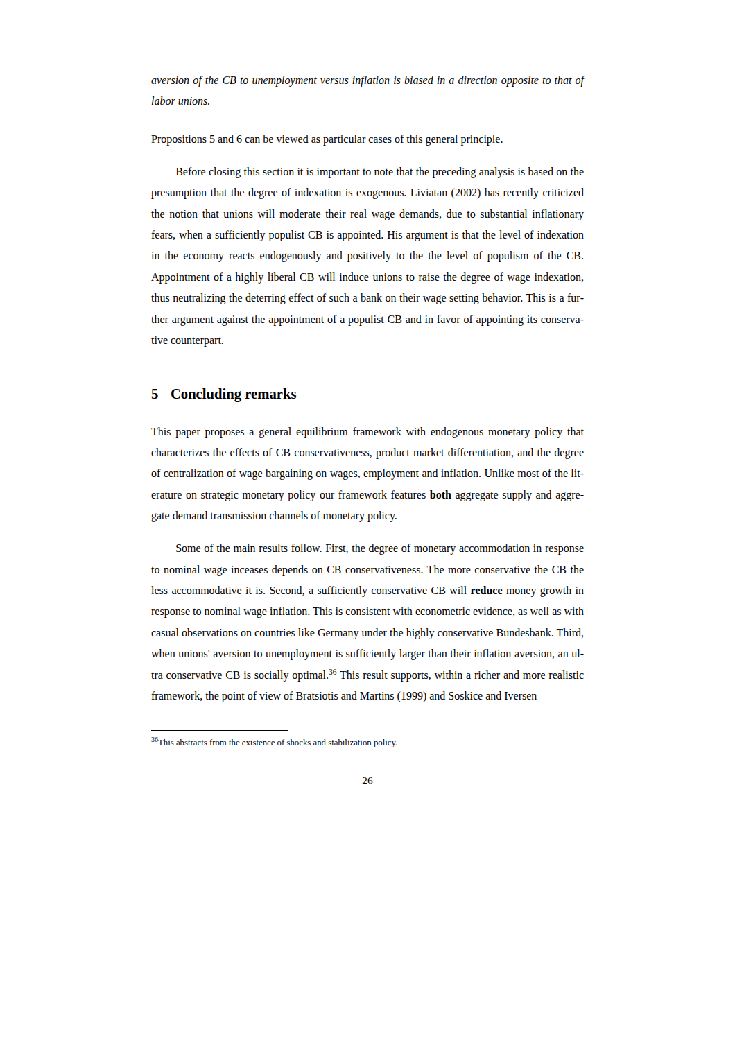aversion of the CB to unemployment versus inflation is biased in a direction opposite to that of labor unions.
Propositions 5 and 6 can be viewed as particular cases of this general principle.
Before closing this section it is important to note that the preceding analysis is based on the presumption that the degree of indexation is exogenous. Liviatan (2002) has recently criticized the notion that unions will moderate their real wage demands, due to substantial inflationary fears, when a sufficiently populist CB is appointed. His argument is that the level of indexation in the economy reacts endogenously and positively to the the level of populism of the CB. Appointment of a highly liberal CB will induce unions to raise the degree of wage indexation, thus neutralizing the deterring effect of such a bank on their wage setting behavior. This is a further argument against the appointment of a populist CB and in favor of appointing its conservative counterpart.
5 Concluding remarks
This paper proposes a general equilibrium framework with endogenous monetary policy that characterizes the effects of CB conservativeness, product market differentiation, and the degree of centralization of wage bargaining on wages, employment and inflation. Unlike most of the literature on strategic monetary policy our framework features both aggregate supply and aggregate demand transmission channels of monetary policy.
Some of the main results follow. First, the degree of monetary accommodation in response to nominal wage inceases depends on CB conservativeness. The more conservative the CB the less accommodative it is. Second, a sufficiently conservative CB will reduce money growth in response to nominal wage inflation. This is consistent with econometric evidence, as well as with casual observations on countries like Germany under the highly conservative Bundesbank. Third, when unions' aversion to unemployment is sufficiently larger than their inflation aversion, an ultra conservative CB is socially optimal.36 This result supports, within a richer and more realistic framework, the point of view of Bratsiotis and Martins (1999) and Soskice and Iversen
36This abstracts from the existence of shocks and stabilization policy.
26